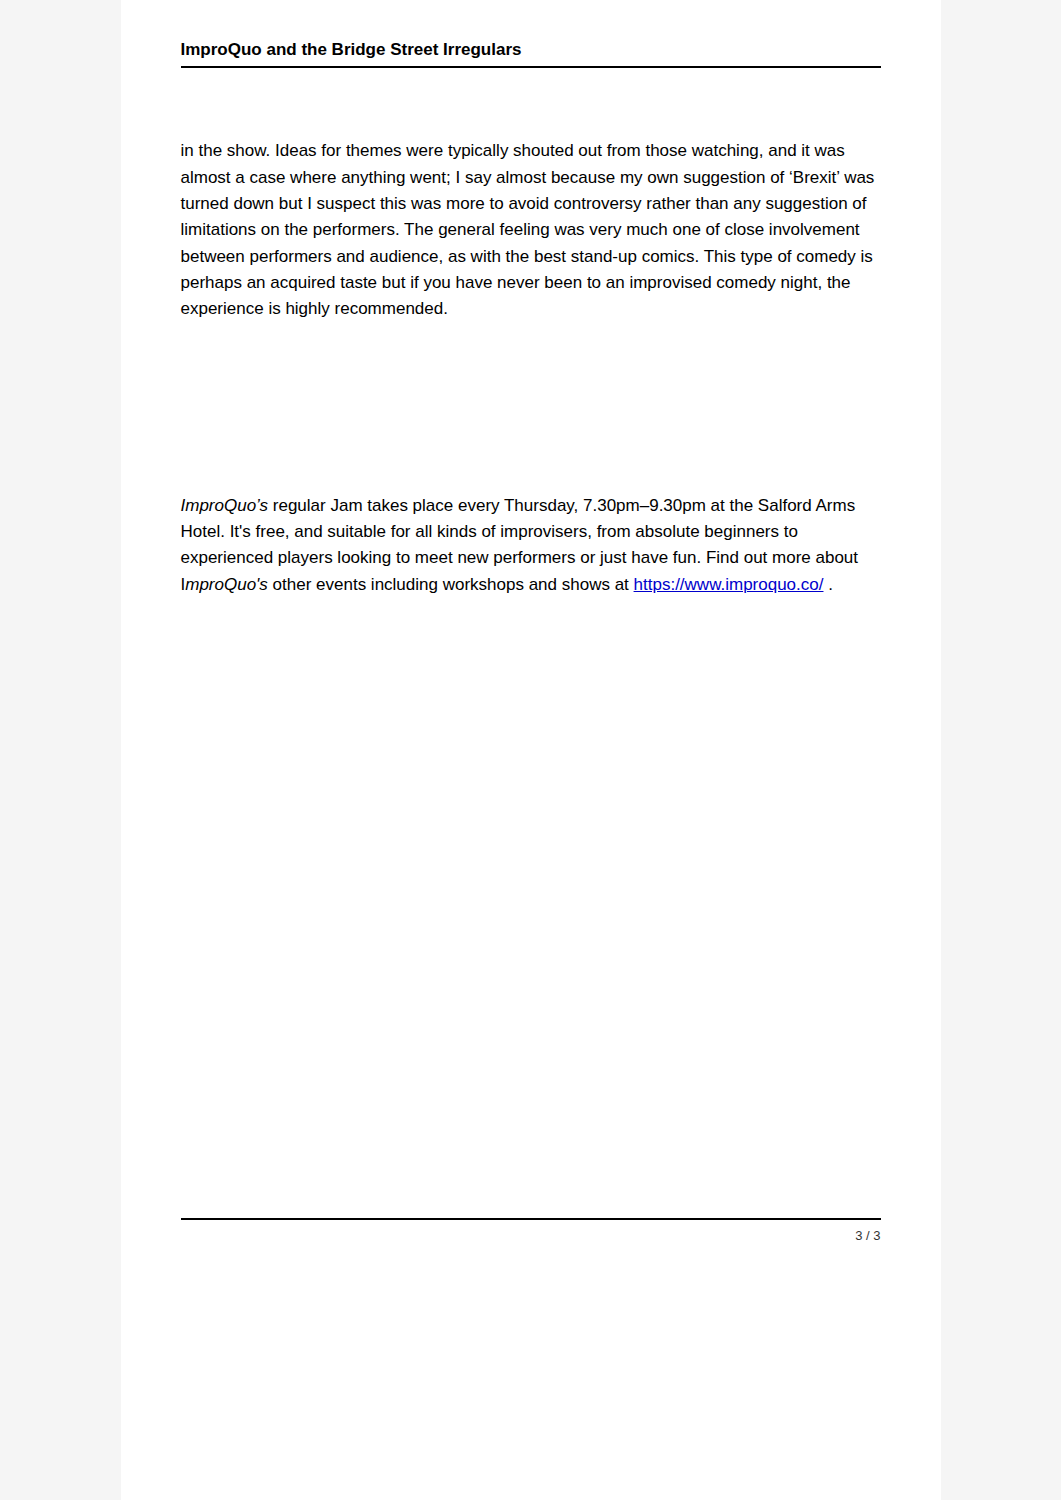ImproQuo and the Bridge Street Irregulars
in the show. Ideas for themes were typically shouted out from those watching, and it was almost a case where anything went; I say almost because my own suggestion of ‘Brexit’ was turned down but I suspect this was more to avoid controversy rather than any suggestion of limitations on the performers. The general feeling was very much one of close involvement between performers and audience, as with the best stand-up comics. This type of comedy is perhaps an acquired taste but if you have never been to an improvised comedy night, the experience is highly recommended.
ImproQuo’s regular Jam takes place every Thursday, 7.30pm–9.30pm at the Salford Arms Hotel. It's free, and suitable for all kinds of improvisers, from absolute beginners to experienced players looking to meet new performers or just have fun. Find out more about ImproQuo's other events including workshops and shows at https://www.improquo.co/ .
3 / 3